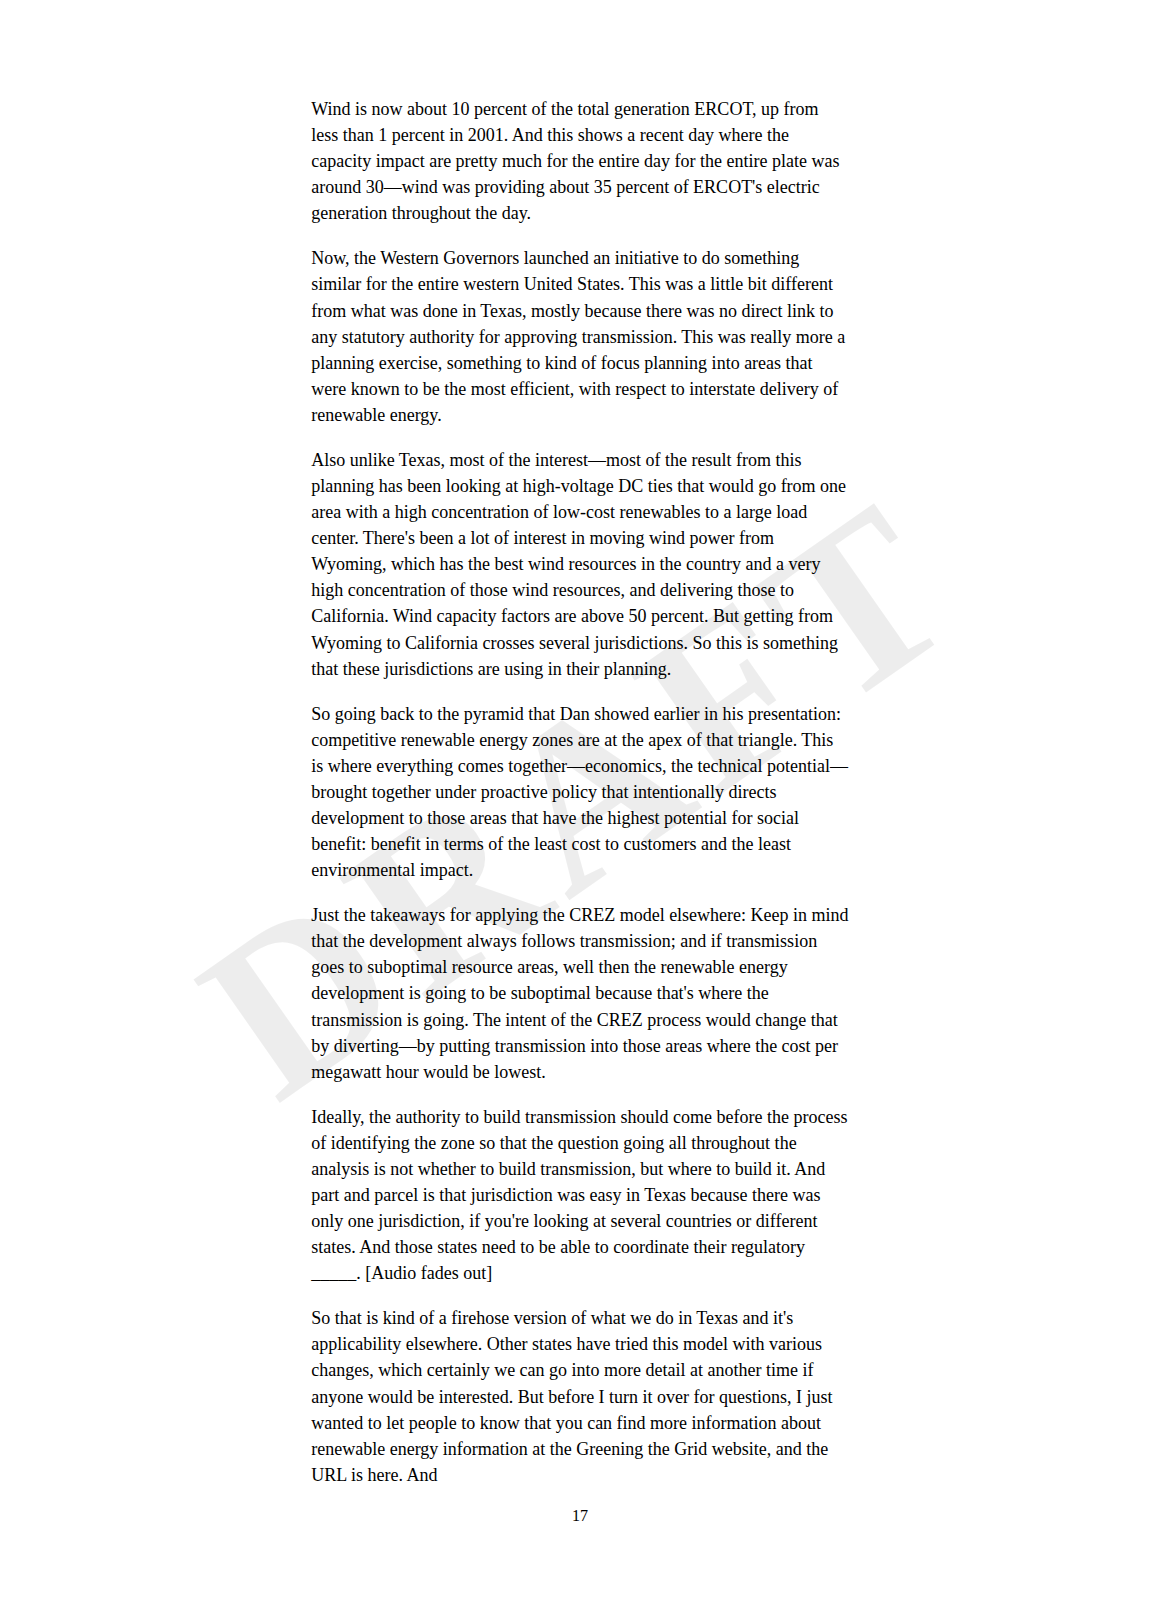DRAFT
Wind is now about 10 percent of the total generation ERCOT, up from less than 1 percent in 2001. And this shows a recent day where the capacity impact are pretty much for the entire day for the entire plate was around 30—wind was providing about 35 percent of ERCOT's electric generation throughout the day.
Now, the Western Governors launched an initiative to do something similar for the entire western United States. This was a little bit different from what was done in Texas, mostly because there was no direct link to any statutory authority for approving transmission. This was really more a planning exercise, something to kind of focus planning into areas that were known to be the most efficient, with respect to interstate delivery of renewable energy.
Also unlike Texas, most of the interest—most of the result from this planning has been looking at high-voltage DC ties that would go from one area with a high concentration of low-cost renewables to a large load center. There's been a lot of interest in moving wind power from Wyoming, which has the best wind resources in the country and a very high concentration of those wind resources, and delivering those to California. Wind capacity factors are above 50 percent. But getting from Wyoming to California crosses several jurisdictions. So this is something that these jurisdictions are using in their planning.
So going back to the pyramid that Dan showed earlier in his presentation: competitive renewable energy zones are at the apex of that triangle. This is where everything comes together—economics, the technical potential—brought together under proactive policy that intentionally directs development to those areas that have the highest potential for social benefit: benefit in terms of the least cost to customers and the least environmental impact.
Just the takeaways for applying the CREZ model elsewhere: Keep in mind that the development always follows transmission; and if transmission goes to suboptimal resource areas, well then the renewable energy development is going to be suboptimal because that's where the transmission is going. The intent of the CREZ process would change that by diverting—by putting transmission into those areas where the cost per megawatt hour would be lowest.
Ideally, the authority to build transmission should come before the process of identifying the zone so that the question going all throughout the analysis is not whether to build transmission, but where to build it. And part and parcel is that jurisdiction was easy in Texas because there was only one jurisdiction, if you're looking at several countries or different states. And those states need to be able to coordinate their regulatory _____. [Audio fades out]
So that is kind of a firehose version of what we do in Texas and it's applicability elsewhere. Other states have tried this model with various changes, which certainly we can go into more detail at another time if anyone would be interested. But before I turn it over for questions, I just wanted to let people to know that you can find more information about renewable energy information at the Greening the Grid website, and the URL is here. And
17